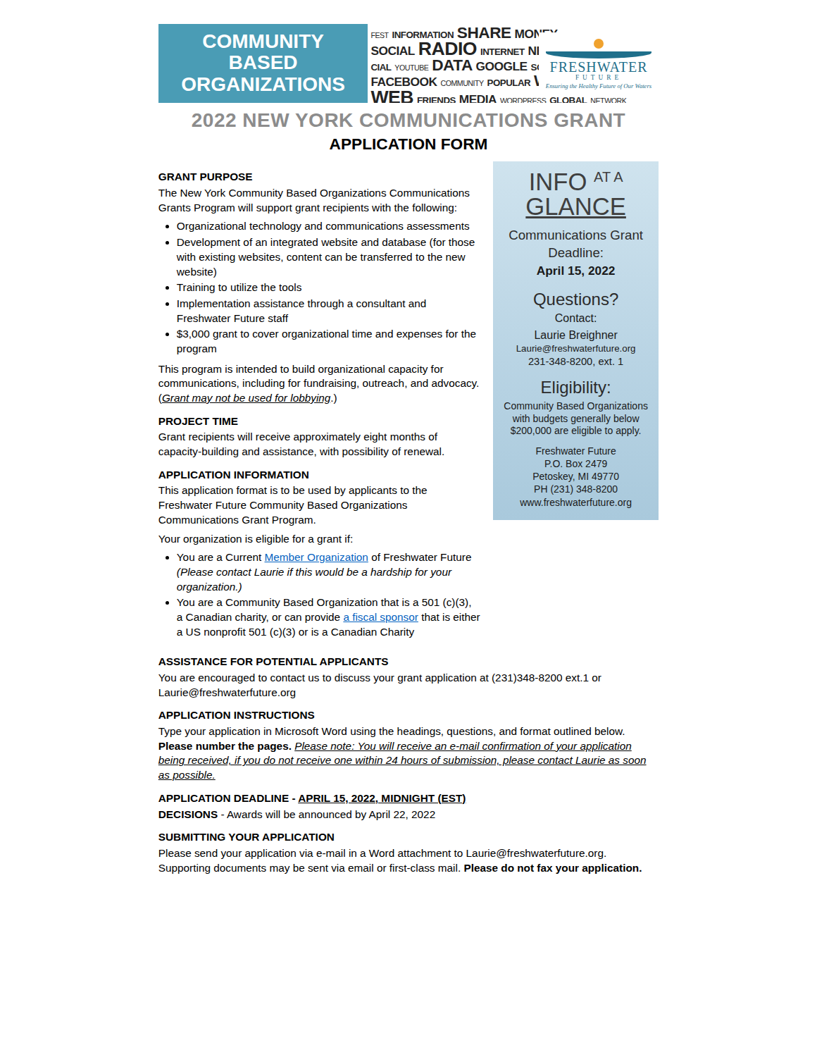COMMUNITY BASED ORGANIZATIONS
FEST INFORMATION SHARE MONEY TAGS
SOCIAL RADIO INTERNET NEWS ONLINE CAPTURE
CIAL YOUTUBE DATA GOOGLE SOCIAL PLATFORM
FACEBOOK COMMUNITY POPULAR WEB POPULAR FLICKR
WEB FRIENDS MEDIA WORDPRESS GLOBAL NETWORK
GLOBAL MOBILE FLICKR SEARCH BLOG
COMMUNICATION PEOPLE RECONNECT TWEET
FRESHWATERFUTURE
Ensuring the Healthy Future of Our Waters
2022 NEW YORK COMMUNICATIONS GRANT
APPLICATION FORM
Grant Purpose
The New York Community Based Organizations Communications Grants Program will support grant recipients with the following:
Organizational technology and communications assessments
Development of an integrated website and database (for those with existing websites, content can be transferred to the new website)
Training to utilize the tools
Implementation assistance through a consultant and Freshwater Future staff
$3,000 grant to cover organizational time and expenses for the program
This program is intended to build organizational capacity for communications, including for fundraising, outreach, and advocacy. (Grant may not be used for lobbying.)
Project Time
Grant recipients will receive approximately eight months of capacity-building and assistance, with possibility of renewal.
Application Information
This application format is to be used by applicants to the Freshwater Future Community Based Organizations Communications Grant Program.
Your organization is eligible for a grant if:
You are a Current Member Organization of Freshwater Future
(Please contact Laurie if this would be a hardship for your organization.)
You are a Community Based Organization that is a 501 (c)(3), a Canadian charity, or can provide a fiscal sponsor that is either a US nonprofit 501 (c)(3) or is a Canadian Charity
INFO AT A
GLANCE
Communications Grant Deadline:
April 15, 2022
Questions?
Contact:
Laurie Breighner
Laurie@freshwaterfuture.org
231-348-8200, ext. 1
Eligibility:
Community Based Organizations with budgets generally below $200,000 are eligible to apply.
Freshwater Future
P.O. Box 2479
Petoskey, MI 49770
PH (231) 348-8200
www.freshwaterfuture.org
Assistance for Potential Applicants
You are encouraged to contact us to discuss your grant application at (231)348-8200 ext.1 or Laurie@freshwaterfuture.org
Application Instructions
Type your application in Microsoft Word using the headings, questions, and format outlined below. Please number the pages. Please note: You will receive an e-mail confirmation of your application being received, if you do not receive one within 24 hours of submission, please contact Laurie as soon as possible.
Application Deadline - April 15, 2022, midnight (EST)
DECISIONS - Awards will be announced by April 22, 2022
Submitting Your Application
Please send your application via e-mail in a Word attachment to Laurie@freshwaterfuture.org. Supporting documents may be sent via email or first-class mail. Please do not fax your application.